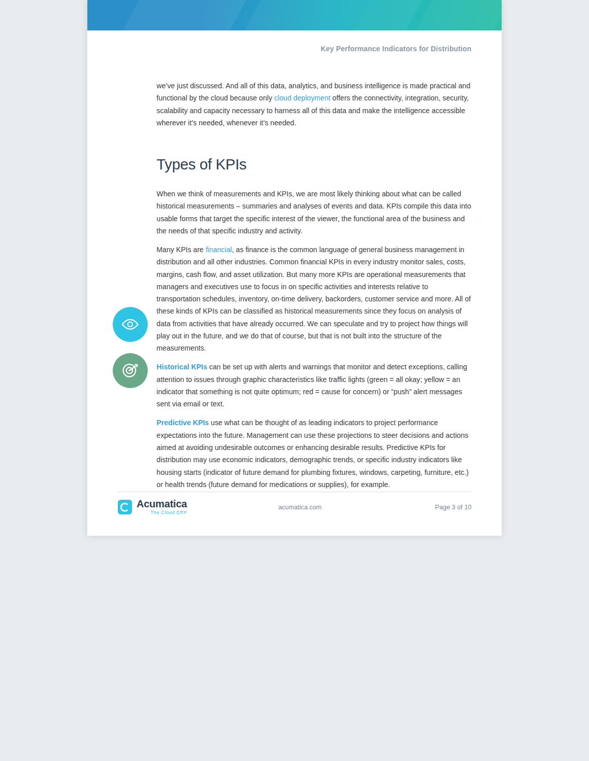Key Performance Indicators for Distribution
we’ve just discussed. And all of this data, analytics, and business intelligence is made practical and functional by the cloud because only cloud deployment offers the connectivity, integration, security, scalability and capacity necessary to harness all of this data and make the intelligence accessible wherever it’s needed, whenever it’s needed.
Types of KPIs
When we think of measurements and KPIs, we are most likely thinking about what can be called historical measurements – summaries and analyses of events and data. KPIs compile this data into usable forms that target the specific interest of the viewer, the functional area of the business and the needs of that specific industry and activity.
Many KPIs are financial, as finance is the common language of general business management in distribution and all other industries. Common financial KPIs in every industry monitor sales, costs, margins, cash flow, and asset utilization. But many more KPIs are operational measurements that managers and executives use to focus in on specific activities and interests relative to transportation schedules, inventory, on-time delivery, backorders, customer service and more. All of these kinds of KPIs can be classified as historical measurements since they focus on analysis of data from activities that have already occurred. We can speculate and try to project how things will play out in the future, and we do that of course, but that is not built into the structure of the measurements.
Historical KPIs can be set up with alerts and warnings that monitor and detect exceptions, calling attention to issues through graphic characteristics like traffic lights (green = all okay; yellow = an indicator that something is not quite optimum; red = cause for concern) or “push” alert messages sent via email or text.
Predictive KPIs use what can be thought of as leading indicators to project performance expectations into the future. Management can use these projections to steer decisions and actions aimed at avoiding undesirable outcomes or enhancing desirable results. Predictive KPIs for distribution may use economic indicators, demographic trends, or specific industry indicators like housing starts (indicator of future demand for plumbing fixtures, windows, carpeting, furniture, etc.) or health trends (future demand for medications or supplies), for example.
Acumatica
The Cloud ERP
acumatica.com
Page 3 of 10